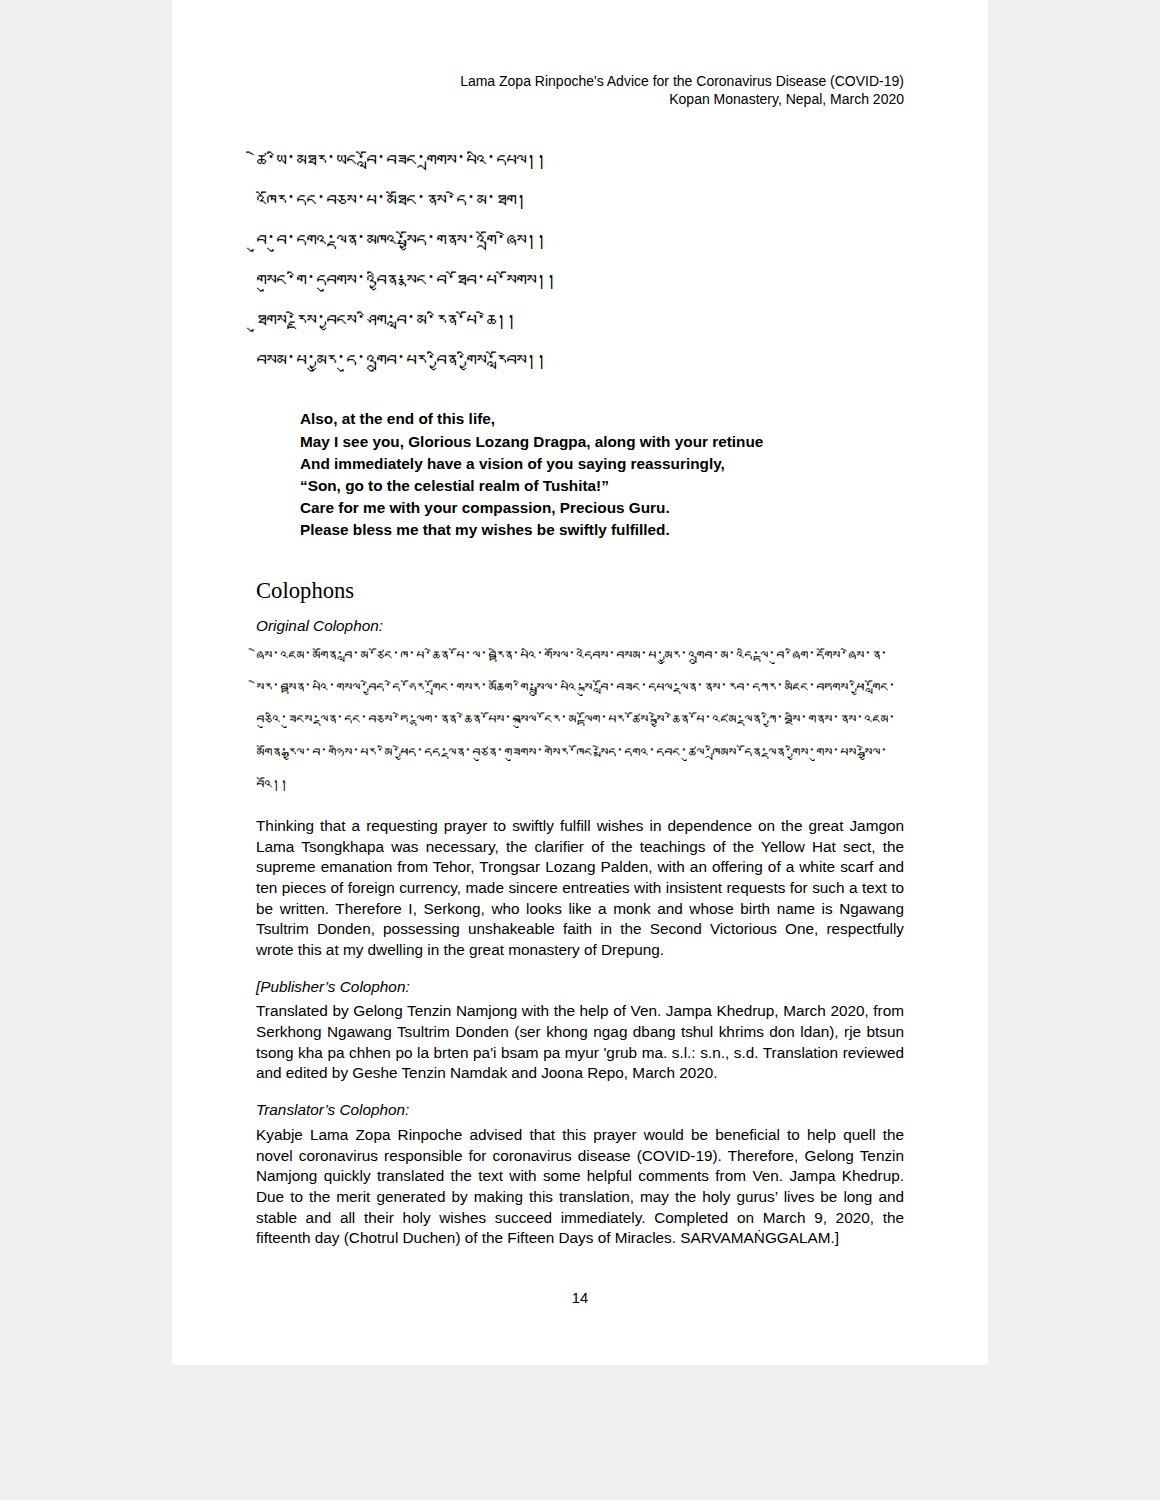Lama Zopa Rinpoche's Advice for the Coronavirus Disease (COVID-19)
Kopan Monastery, Nepal, March 2020
ཚེ་ཡི་མཐར་ཡང་བློ་བཟང་གྲགས་པའི་དཔལ།།
འཁོར་དང་བཅས་པ་མཐོང་ནས་དེ་མ་ཐག།
བུ་བུ་དགའ་ལྡན་མཁའ་སྤྱོད་གནས་འགྲོ་ཞེས།།
གསུང་གི་དབུགས་འབྱིན་སྣང་བ་ཐོབ་པ་སོགས།།
ཐུགས་རྗེས་བྱངས་ཤིག་བླ་མ་རིན་པོ་ཆེ།།
བསམ་པ་མྱུར་དུ་འགྲུབ་པར་བྱིན་གྱིས་རློབས།།
Also, at the end of this life,
May I see you, Glorious Lozang Dragpa, along with your retinue
And immediately have a vision of you saying reassuringly,
“Son, go to the celestial realm of Tushita!”
Care for me with your compassion, Precious Guru.
Please bless me that my wishes be swiftly fulfilled.
Colophons
Original Colophon:
ཞེས་འཇམ་མགོན་བླ་མ་ཙོང་ཁ་པ་ཆེན་པོ་ལ་བརྟེན་པའི་གསོལ་འདེབས་བསམ་པ་མྱུར་འགྲུབ་མ་འདི་ལྟ་བུ་ཞིག་དགོས་ཞེས་ན་སེར་བསྟན་པའི་གསལ་བྱེད་དེ་ཧོར་གྲོང་གསར་མཆོག་གི་སྤྲུལ་པའི་སྐུ་བློ་བཟང་དཔལ་ལྡན་ནས་རབ་དཀར་མཇིང་བཏགས་ཕྱི་གློང་བཅུའི་ཟུངས་ལྡན་དང་བཅས་ཏེ་ལྷག་ནན་ཆེན་པོས་བསྐུལ་ངོར་མ་ལྟོག་པར་ཚོས་སྐྱེ་ཆེན་པོ་འཛམ་ལྡན་ཀྱི་བསྔི་གནས་ནས་འཇམ་མགོན་རྒྱལ་བ་གཉིས་པར་མི་ཕྱེད་དད་ལྡན་བཙུན་གཟུགས་གསེར་ཁོང་སྨེད་དགའ་དབང་ཚུལ་ཁྲིམས་དོན་ལྡན་གྱིས་གུས་པས་སྦྱེལ་བའོ།།
Thinking that a requesting prayer to swiftly fulfill wishes in dependence on the great Jamgon Lama Tsongkhapa was necessary, the clarifier of the teachings of the Yellow Hat sect, the supreme emanation from Tehor, Trongsar Lozang Palden, with an offering of a white scarf and ten pieces of foreign currency, made sincere entreaties with insistent requests for such a text to be written. Therefore I, Serkong, who looks like a monk and whose birth name is Ngawang Tsultrim Donden, possessing unshakeable faith in the Second Victorious One, respectfully wrote this at my dwelling in the great monastery of Drepung.
[Publisher’s Colophon:
Translated by Gelong Tenzin Namjong with the help of Ven. Jampa Khedrup, March 2020, from Serkhong Ngawang Tsultrim Donden (ser khong ngag dbang tshul khrims don ldan), rje btsun tsong kha pa chhen po la brten pa'i bsam pa myur 'grub ma. s.l.: s.n., s.d. Translation reviewed and edited by Geshe Tenzin Namdak and Joona Repo, March 2020.
Translator’s Colophon:
Kyabje Lama Zopa Rinpoche advised that this prayer would be beneficial to help quell the novel coronavirus responsible for coronavirus disease (COVID-19). Therefore, Gelong Tenzin Namjong quickly translated the text with some helpful comments from Ven. Jampa Khedrup. Due to the merit generated by making this translation, may the holy gurus’ lives be long and stable and all their holy wishes succeed immediately. Completed on March 9, 2020, the fifteenth day (Chotrul Duchen) of the Fifteen Days of Miracles. SARVAMAṄGGALAM.]
14